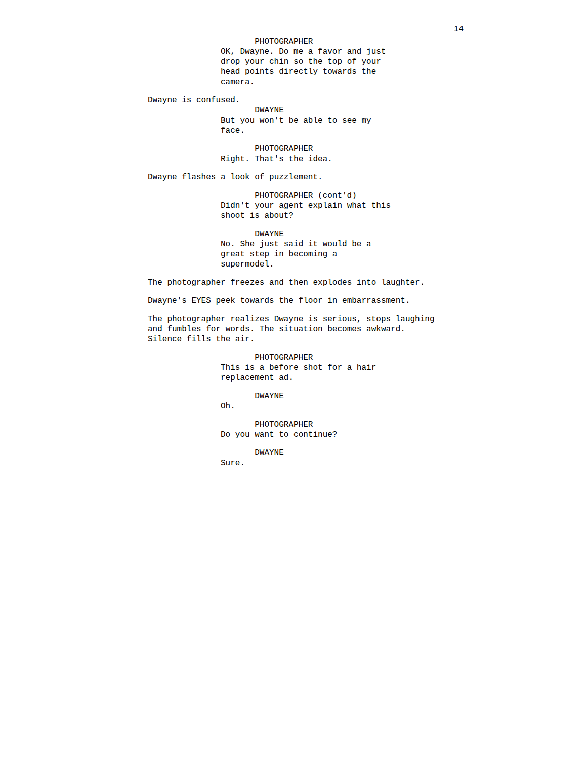14
PHOTOGRAPHER
OK, Dwayne. Do me a favor and just drop your chin so the top of your head points directly towards the camera.
Dwayne is confused.
DWAYNE
But you won't be able to see my face.
PHOTOGRAPHER
Right. That's the idea.
Dwayne flashes a look of puzzlement.
PHOTOGRAPHER (cont'd)
Didn't your agent explain what this shoot is about?
DWAYNE
No. She just said it would be a great step in becoming a supermodel.
The photographer freezes and then explodes into laughter.
Dwayne's EYES peek towards the floor in embarrassment.
The photographer realizes Dwayne is serious, stops laughing and fumbles for words. The situation becomes awkward. Silence fills the air.
PHOTOGRAPHER
This is a before shot for a hair replacement ad.
DWAYNE
Oh.
PHOTOGRAPHER
Do you want to continue?
DWAYNE
Sure.